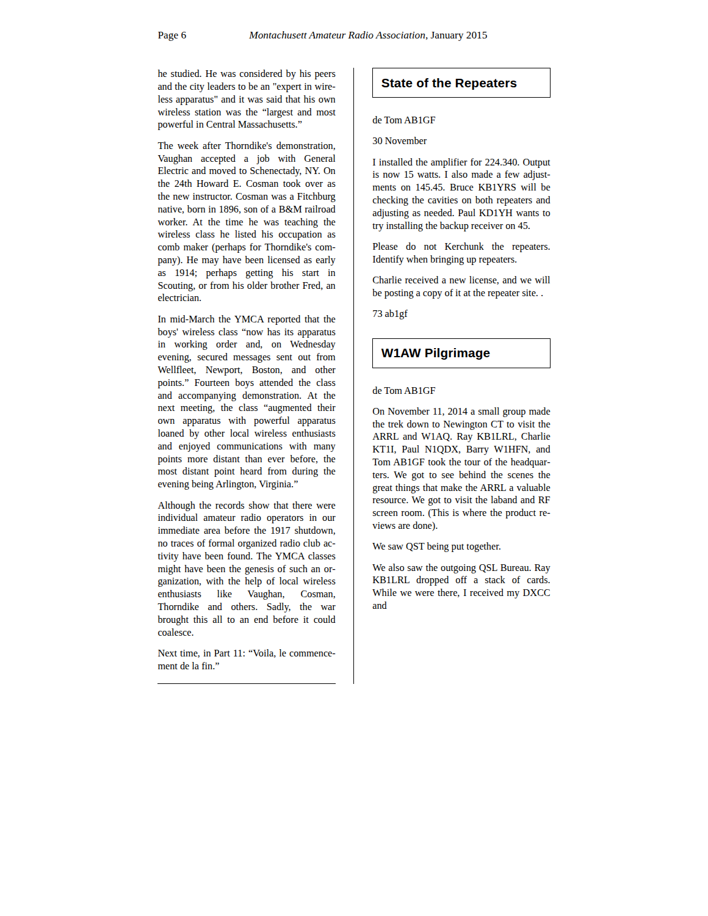Page 6
Montachusett Amateur Radio Association, January 2015
he studied. He was considered by his peers and the city leaders to be an "expert in wireless apparatus" and it was said that his own wireless station was the “largest and most powerful in Central Massachusetts.”
The week after Thorndike's demonstration, Vaughan accepted a job with General Electric and moved to Schenectady, NY. On the 24th Howard E. Cosman took over as the new instructor. Cosman was a Fitchburg native, born in 1896, son of a B&M railroad worker. At the time he was teaching the wireless class he listed his occupation as comb maker (perhaps for Thorndike's company). He may have been licensed as early as 1914; perhaps getting his start in Scouting, or from his older brother Fred, an electrician.
In mid-March the YMCA reported that the boys' wireless class “now has its apparatus in working order and, on Wednesday evening, secured messages sent out from Wellfleet, Newport, Boston, and other points.” Fourteen boys attended the class and accompanying demonstration. At the next meeting, the class “augmented their own apparatus with powerful apparatus loaned by other local wireless enthusiasts and enjoyed communications with many points more distant than ever before, the most distant point heard from during the evening being Arlington, Virginia.”
Although the records show that there were individual amateur radio operators in our immediate area before the 1917 shutdown, no traces of formal organized radio club activity have been found. The YMCA classes might have been the genesis of such an organization, with the help of local wireless enthusiasts like Vaughan, Cosman, Thorndike and others. Sadly, the war brought this all to an end before it could coalesce.
Next time, in Part 11: “Voila, le commencement de la fin.”
State of the Repeaters
de Tom AB1GF
30 November
I installed the amplifier for 224.340. Output is now 15 watts. I also made a few adjustments on 145.45. Bruce KB1YRS will be checking the cavities on both repeaters and adjusting as needed. Paul KD1YH wants to try installing the backup receiver on 45.
Please do not Kerchunk the repeaters. Identify when bringing up repeaters.
Charlie received a new license, and we will be posting a copy of it at the repeater site. .
73 ab1gf
W1AW Pilgrimage
de Tom AB1GF
On November 11, 2014 a small group made the trek down to Newington CT to visit the ARRL and W1AQ. Ray KB1LRL, Charlie KT1I, Paul N1QDX, Barry W1HFN, and Tom AB1GF took the tour of the headquarters. We got to see behind the scenes the great things that make the ARRL a valuable resource. We got to visit the laband and RF screen room. (This is where the product reviews are done).
We saw QST being put together.
We also saw the outgoing QSL Bureau. Ray KB1LRL dropped off a stack of cards. While we were there, I received my DXCC and